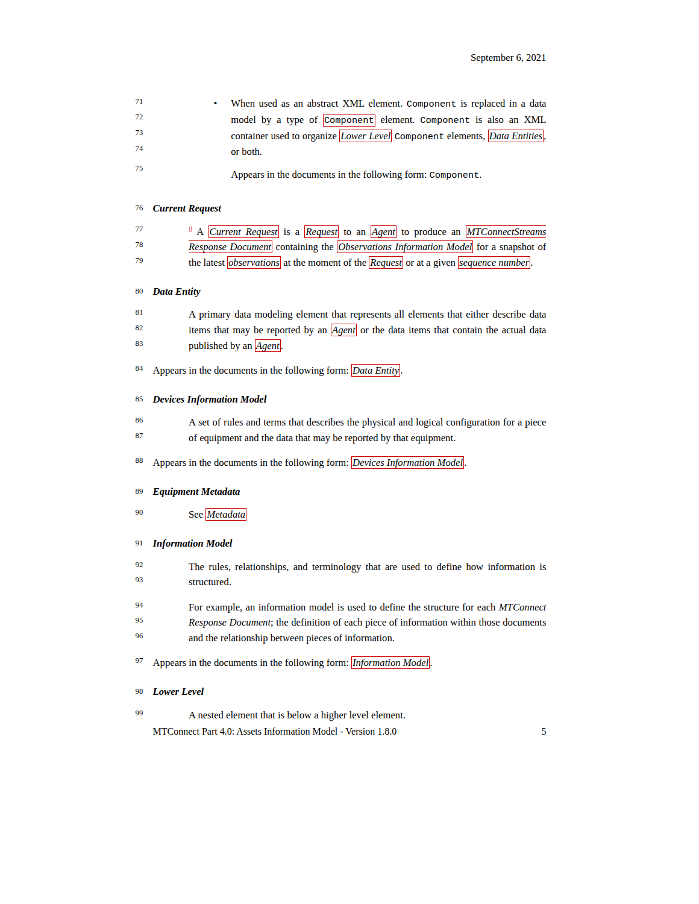September 6, 2021
71 72 73 74 75
When used as an abstract XML element. Component is replaced in a data model by a type of Component element. Component is also an XML container used to organize Lower Level Component elements, Data Entities, or both.
Appears in the documents in the following form: Component.
76
Current Request
77 78 79
▯ A Current Request is a Request to an Agent to produce an MTConnectStreams Response Document containing the Observations Information Model for a snapshot of the latest observations at the moment of the Request or at a given sequence number.
80
Data Entity
81 82 83
A primary data modeling element that represents all elements that either describe data items that may be reported by an Agent or the data items that contain the actual data published by an Agent.
84
Appears in the documents in the following form: Data Entity.
85
Devices Information Model
86 87
A set of rules and terms that describes the physical and logical configuration for a piece of equipment and the data that may be reported by that equipment.
88
Appears in the documents in the following form: Devices Information Model.
89
Equipment Metadata
90
See Metadata
91
Information Model
92 93
The rules, relationships, and terminology that are used to define how information is structured.
94 95 96
For example, an information model is used to define the structure for each MTConnect Response Document; the definition of each piece of information within those documents and the relationship between pieces of information.
97
Appears in the documents in the following form: Information Model.
98
Lower Level
99
A nested element that is below a higher level element.
MTConnect Part 4.0: Assets Information Model - Version 1.8.0 5